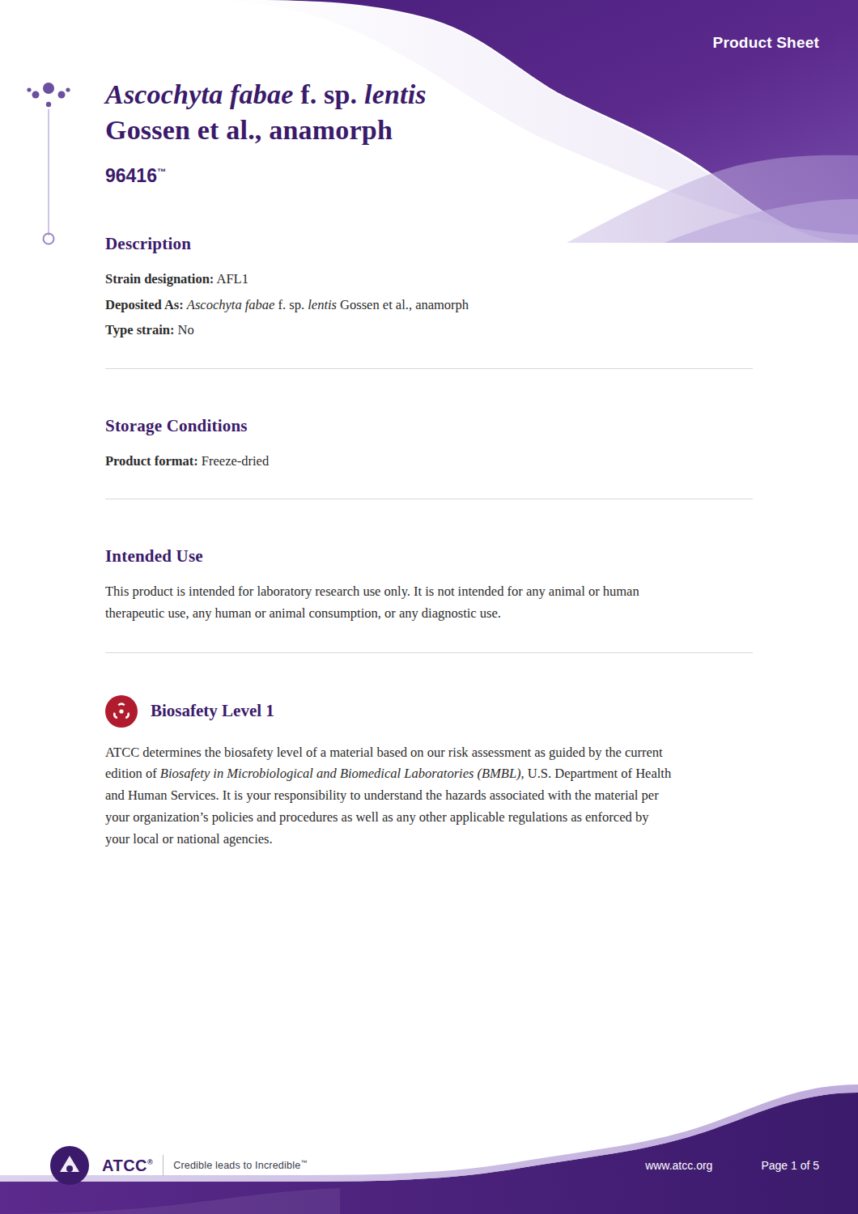Product Sheet
Ascochyta fabae f. sp. lentis Gossen et al., anamorph
96416™
Description
Strain designation: AFL1
Deposited As: Ascochyta fabae f. sp. lentis Gossen et al., anamorph
Type strain: No
Storage Conditions
Product format: Freeze-dried
Intended Use
This product is intended for laboratory research use only. It is not intended for any animal or human therapeutic use, any human or animal consumption, or any diagnostic use.
Biosafety Level 1
ATCC determines the biosafety level of a material based on our risk assessment as guided by the current edition of Biosafety in Microbiological and Biomedical Laboratories (BMBL), U.S. Department of Health and Human Services. It is your responsibility to understand the hazards associated with the material per your organization’s policies and procedures as well as any other applicable regulations as enforced by your local or national agencies.
ATCC® Credible leads to Incredible™
www.atcc.org
Page 1 of 5